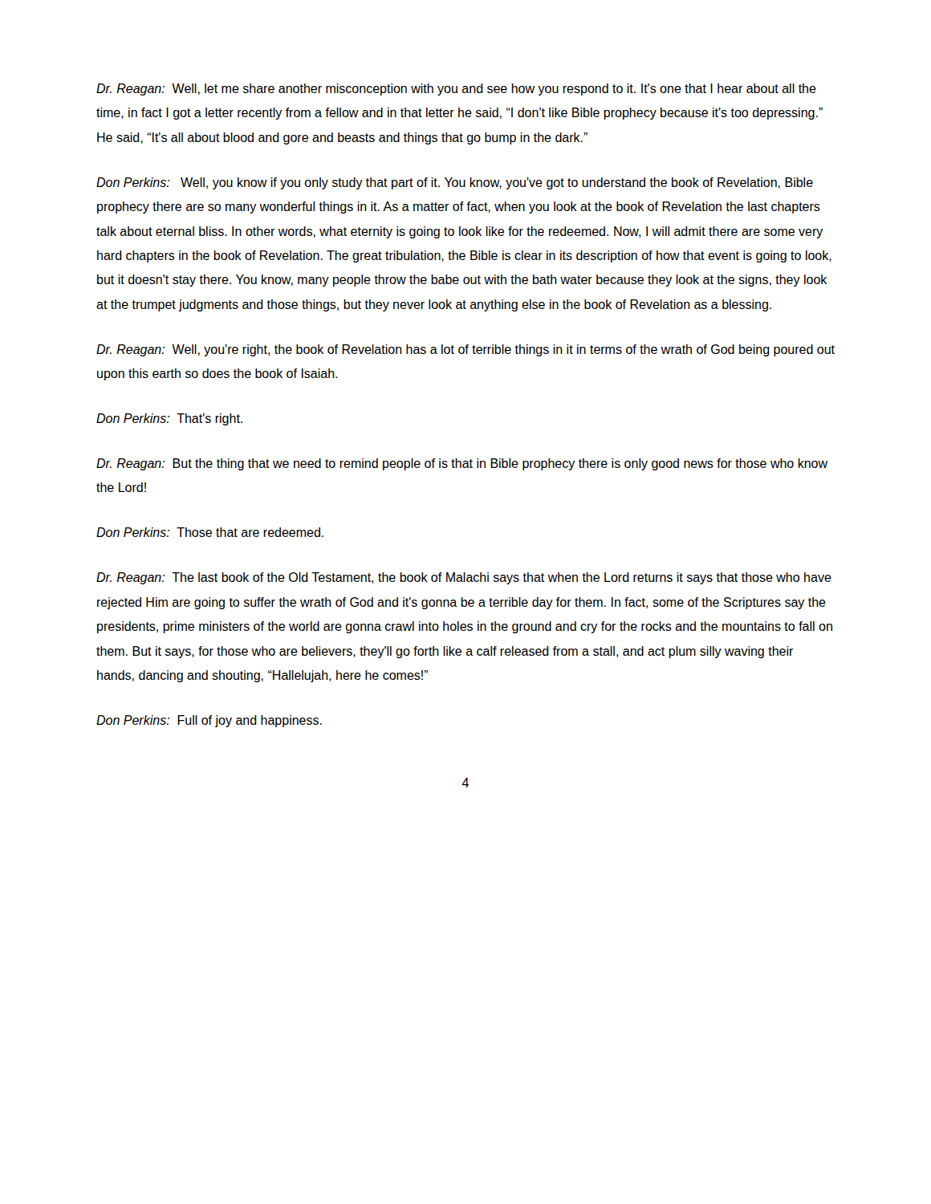Dr. Reagan: Well, let me share another misconception with you and see how you respond to it. It's one that I hear about all the time, in fact I got a letter recently from a fellow and in that letter he said, “I don't like Bible prophecy because it's too depressing.” He said, “It's all about blood and gore and beasts and things that go bump in the dark.”
Don Perkins: Well, you know if you only study that part of it. You know, you've got to understand the book of Revelation, Bible prophecy there are so many wonderful things in it. As a matter of fact, when you look at the book of Revelation the last chapters talk about eternal bliss. In other words, what eternity is going to look like for the redeemed. Now, I will admit there are some very hard chapters in the book of Revelation. The great tribulation, the Bible is clear in its description of how that event is going to look, but it doesn't stay there. You know, many people throw the babe out with the bath water because they look at the signs, they look at the trumpet judgments and those things, but they never look at anything else in the book of Revelation as a blessing.
Dr. Reagan: Well, you're right, the book of Revelation has a lot of terrible things in it in terms of the wrath of God being poured out upon this earth so does the book of Isaiah.
Don Perkins: That's right.
Dr. Reagan: But the thing that we need to remind people of is that in Bible prophecy there is only good news for those who know the Lord!
Don Perkins: Those that are redeemed.
Dr. Reagan: The last book of the Old Testament, the book of Malachi says that when the Lord returns it says that those who have rejected Him are going to suffer the wrath of God and it's gonna be a terrible day for them. In fact, some of the Scriptures say the presidents, prime ministers of the world are gonna crawl into holes in the ground and cry for the rocks and the mountains to fall on them. But it says, for those who are believers, they'll go forth like a calf released from a stall, and act plum silly waving their hands, dancing and shouting, “Hallelujah, here he comes!”
Don Perkins: Full of joy and happiness.
4